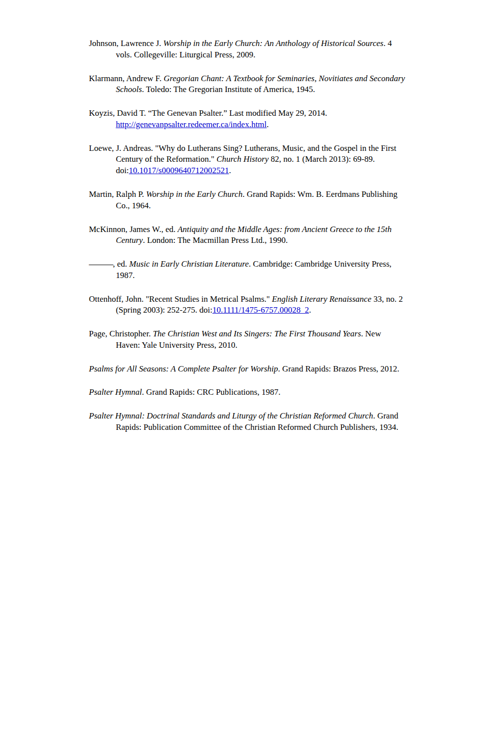Johnson, Lawrence J. Worship in the Early Church: An Anthology of Historical Sources. 4 vols. Collegeville: Liturgical Press, 2009.
Klarmann, Andrew F. Gregorian Chant: A Textbook for Seminaries, Novitiates and Secondary Schools. Toledo: The Gregorian Institute of America, 1945.
Koyzis, David T. “The Genevan Psalter.” Last modified May 29, 2014. http://genevanpsalter.redeemer.ca/index.html.
Loewe, J. Andreas. "Why do Lutherans Sing? Lutherans, Music, and the Gospel in the First Century of the Reformation." Church History 82, no. 1 (March 2013): 69-89. doi:10.1017/s0009640712002521.
Martin, Ralph P. Worship in the Early Church. Grand Rapids: Wm. B. Eerdmans Publishing Co., 1964.
McKinnon, James W., ed. Antiquity and the Middle Ages: from Ancient Greece to the 15th Century. London: The Macmillan Press Ltd., 1990.
———, ed. Music in Early Christian Literature. Cambridge: Cambridge University Press, 1987.
Ottenhoff, John. "Recent Studies in Metrical Psalms." English Literary Renaissance 33, no. 2 (Spring 2003): 252-275. doi:10.1111/1475-6757.00028_2.
Page, Christopher. The Christian West and Its Singers: The First Thousand Years. New Haven: Yale University Press, 2010.
Psalms for All Seasons: A Complete Psalter for Worship. Grand Rapids: Brazos Press, 2012.
Psalter Hymnal. Grand Rapids: CRC Publications, 1987.
Psalter Hymnal: Doctrinal Standards and Liturgy of the Christian Reformed Church. Grand Rapids: Publication Committee of the Christian Reformed Church Publishers, 1934.